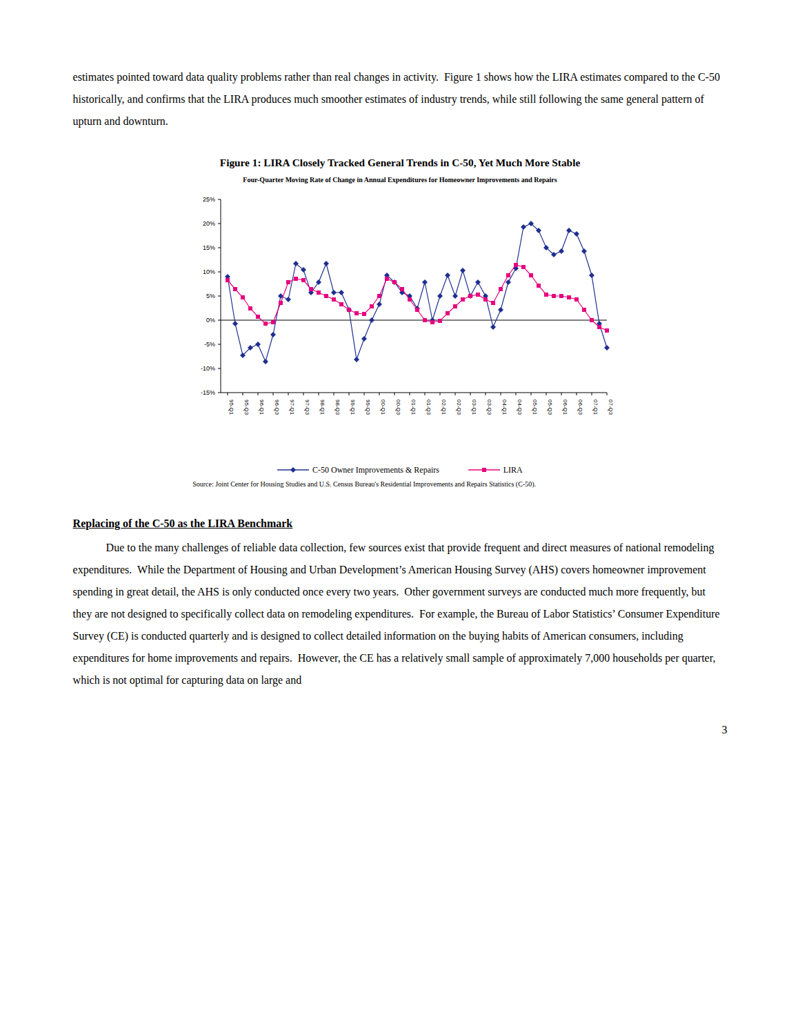estimates pointed toward data quality problems rather than real changes in activity. Figure 1 shows how the LIRA estimates compared to the C-50 historically, and confirms that the LIRA produces much smoother estimates of industry trends, while still following the same general pattern of upturn and downturn.
Figure 1: LIRA Closely Tracked General Trends in C-50, Yet Much More Stable
Four-Quarter Moving Rate of Change in Annual Expenditures for Homeowner Improvements and Repairs
25% 20% 15% 10% 5% 0% -5% -10% -15% 95-Q1 95-Q3 96-Q1 96-Q3 97-Q1 97-Q3 98-Q1 98-Q3 99-Q1 99-Q3 00-Q1 00-Q3 01-Q1 01-Q3 02-Q1 02-Q3 03-Q1 03-Q3 04-Q1 04-Q3 05-Q1 05-Q3 06-Q1 06-Q3 07-Q1 07-Q3
C-50 Owner Improvements & Repairs LIRA
Source: Joint Center for Housing Studies and U.S. Census Bureau's Residential Improvements and Repairs Statistics (C-50).
Replacing of the C-50 as the LIRA Benchmark
Due to the many challenges of reliable data collection, few sources exist that provide frequent and direct measures of national remodeling expenditures. While the Department of Housing and Urban Development’s American Housing Survey (AHS) covers homeowner improvement spending in great detail, the AHS is only conducted once every two years. Other government surveys are conducted much more frequently, but they are not designed to specifically collect data on remodeling expenditures. For example, the Bureau of Labor Statistics’ Consumer Expenditure Survey (CE) is conducted quarterly and is designed to collect detailed information on the buying habits of American consumers, including expenditures for home improvements and repairs. However, the CE has a relatively small sample of approximately 7,000 households per quarter, which is not optimal for capturing data on large and
3